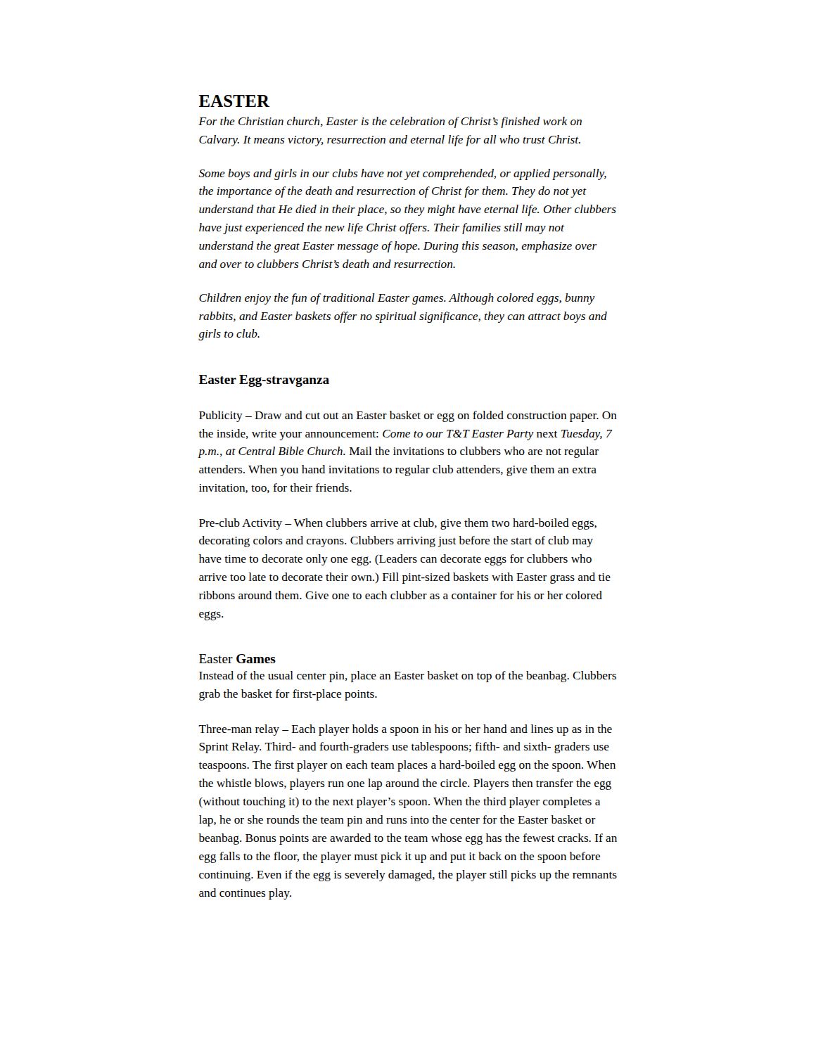EASTER
For the Christian church, Easter is the celebration of Christ’s finished work on Calvary. It means victory, resurrection and eternal life for all who trust Christ.
Some boys and girls in our clubs have not yet comprehended, or applied personally, the importance of the death and resurrection of Christ for them. They do not yet understand that He died in their place, so they might have eternal life. Other clubbers have just experienced the new life Christ offers. Their families still may not understand the great Easter message of hope. During this season, emphasize over and over to clubbers Christ’s death and resurrection.
Children enjoy the fun of traditional Easter games. Although colored eggs, bunny rabbits, and Easter baskets offer no spiritual significance, they can attract boys and girls to club.
Easter Egg-stravganza
Publicity – Draw and cut out an Easter basket or egg on folded construction paper. On the inside, write your announcement: Come to our T&T Easter Party next Tuesday, 7 p.m., at Central Bible Church. Mail the invitations to clubbers who are not regular attenders. When you hand invitations to regular club attenders, give them an extra invitation, too, for their friends.
Pre-club Activity – When clubbers arrive at club, give them two hard-boiled eggs, decorating colors and crayons. Clubbers arriving just before the start of club may have time to decorate only one egg. (Leaders can decorate eggs for clubbers who arrive too late to decorate their own.) Fill pint-sized baskets with Easter grass and tie ribbons around them. Give one to each clubber as a container for his or her colored eggs.
Easter Games
Instead of the usual center pin, place an Easter basket on top of the beanbag. Clubbers grab the basket for first-place points.
Three-man relay – Each player holds a spoon in his or her hand and lines up as in the Sprint Relay. Third- and fourth-graders use tablespoons; fifth- and sixth- graders use teaspoons. The first player on each team places a hard-boiled egg on the spoon. When the whistle blows, players run one lap around the circle. Players then transfer the egg (without touching it) to the next player’s spoon. When the third player completes a lap, he or she rounds the team pin and runs into the center for the Easter basket or beanbag. Bonus points are awarded to the team whose egg has the fewest cracks. If an egg falls to the floor, the player must pick it up and put it back on the spoon before continuing. Even if the egg is severely damaged, the player still picks up the remnants and continues play.